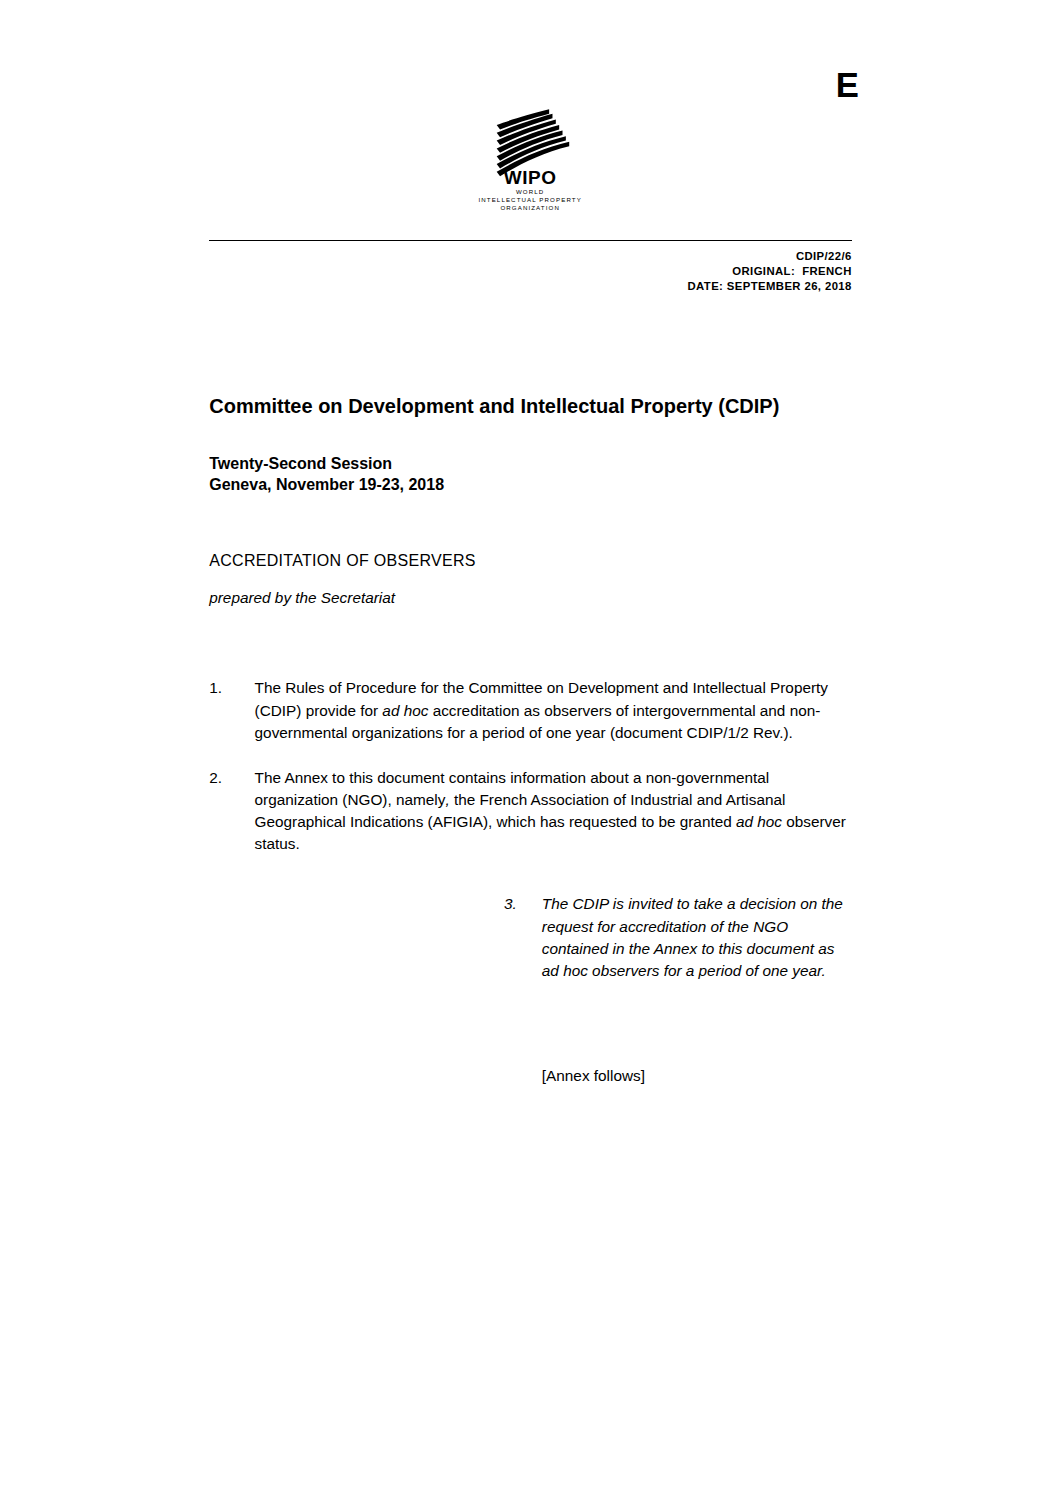E
WIPO WORLD INTELLECTUAL PROPERTY ORGANIZATION
CDIP/22/6
ORIGINAL: FRENCH
DATE: SEPTEMBER 26, 2018
Committee on Development and Intellectual Property (CDIP)
Twenty-Second Session
Geneva, November 19-23, 2018
ACCREDITATION OF OBSERVERS
prepared by the Secretariat
The Rules of Procedure for the Committee on Development and Intellectual Property (CDIP) provide for ad hoc accreditation as observers of intergovernmental and non-governmental organizations for a period of one year (document CDIP/1/2 Rev.).
The Annex to this document contains information about a non-governmental organization (NGO), namely, the French Association of Industrial and Artisanal Geographical Indications (AFIGIA), which has requested to be granted ad hoc observer status.
3. The CDIP is invited to take a decision on the request for accreditation of the NGO contained in the Annex to this document as ad hoc observers for a period of one year.
[Annex follows]